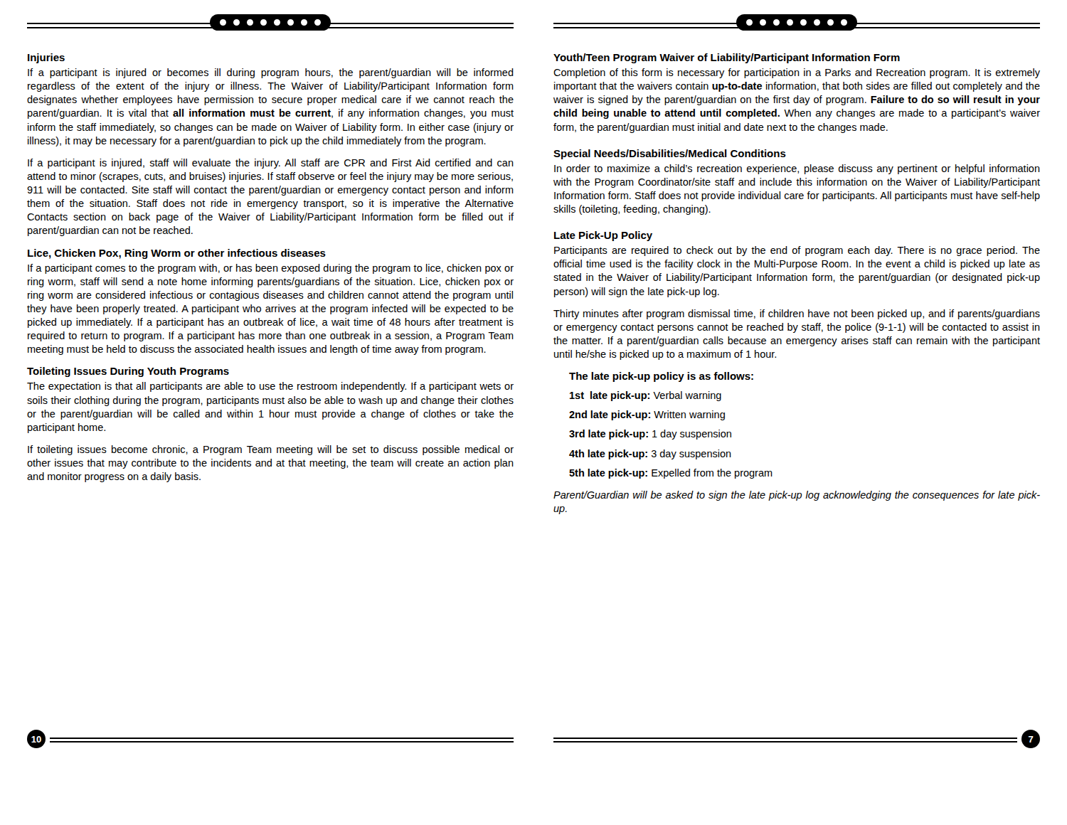Injuries
If a participant is injured or becomes ill during program hours, the parent/guardian will be informed regardless of the extent of the injury or illness. The Waiver of Liability/Participant Information form designates whether employees have permission to secure proper medical care if we cannot reach the parent/guardian. It is vital that all information must be current, if any information changes, you must inform the staff immediately, so changes can be made on Waiver of Liability form. In either case (injury or illness), it may be necessary for a parent/guardian to pick up the child immediately from the program.
If a participant is injured, staff will evaluate the injury. All staff are CPR and First Aid certified and can attend to minor (scrapes, cuts, and bruises) injuries. If staff observe or feel the injury may be more serious, 911 will be contacted. Site staff will contact the parent/guardian or emergency contact person and inform them of the situation. Staff does not ride in emergency transport, so it is imperative the Alternative Contacts section on back page of the Waiver of Liability/Participant Information form be filled out if parent/guardian can not be reached.
Lice, Chicken Pox, Ring Worm or other infectious diseases
If a participant comes to the program with, or has been exposed during the program to lice, chicken pox or ring worm, staff will send a note home informing parents/guardians of the situation. Lice, chicken pox or ring worm are considered infectious or contagious diseases and children cannot attend the program until they have been properly treated. A participant who arrives at the program infected will be expected to be picked up immediately. If a participant has an outbreak of lice, a wait time of 48 hours after treatment is required to return to program. If a participant has more than one outbreak in a session, a Program Team meeting must be held to discuss the associated health issues and length of time away from program.
Toileting Issues During Youth Programs
The expectation is that all participants are able to use the restroom independently. If a participant wets or soils their clothing during the program, participants must also be able to wash up and change their clothes or the parent/guardian will be called and within 1 hour must provide a change of clothes or take the participant home.
If toileting issues become chronic, a Program Team meeting will be set to discuss possible medical or other issues that may contribute to the incidents and at that meeting, the team will create an action plan and monitor progress on a daily basis.
10
Youth/Teen Program Waiver of Liability/Participant Information Form
Completion of this form is necessary for participation in a Parks and Recreation program. It is extremely important that the waivers contain up-to-date information, that both sides are filled out completely and the waiver is signed by the parent/guardian on the first day of program. Failure to do so will result in your child being unable to attend until completed. When any changes are made to a participant’s waiver form, the parent/guardian must initial and date next to the changes made.
Special Needs/Disabilities/Medical Conditions
In order to maximize a child’s recreation experience, please discuss any pertinent or helpful information with the Program Coordinator/site staff and include this information on the Waiver of Liability/Participant Information form. Staff does not provide individual care for participants. All participants must have self-help skills (toileting, feeding, changing).
Late Pick-Up Policy
Participants are required to check out by the end of program each day. There is no grace period. The official time used is the facility clock in the Multi-Purpose Room. In the event a child is picked up late as stated in the Waiver of Liability/Participant Information form, the parent/guardian (or designated pick-up person) will sign the late pick-up log.
Thirty minutes after program dismissal time, if children have not been picked up, and if parents/guardians or emergency contact persons cannot be reached by staff, the police (9-1-1) will be contacted to assist in the matter. If a parent/guardian calls because an emergency arises staff can remain with the participant until he/she is picked up to a maximum of 1 hour.
The late pick-up policy is as follows:
1st late pick-up: Verbal warning
2nd late pick-up: Written warning
3rd late pick-up: 1 day suspension
4th late pick-up: 3 day suspension
5th late pick-up: Expelled from the program
Parent/Guardian will be asked to sign the late pick-up log acknowledging the consequences for late pick-up.
7